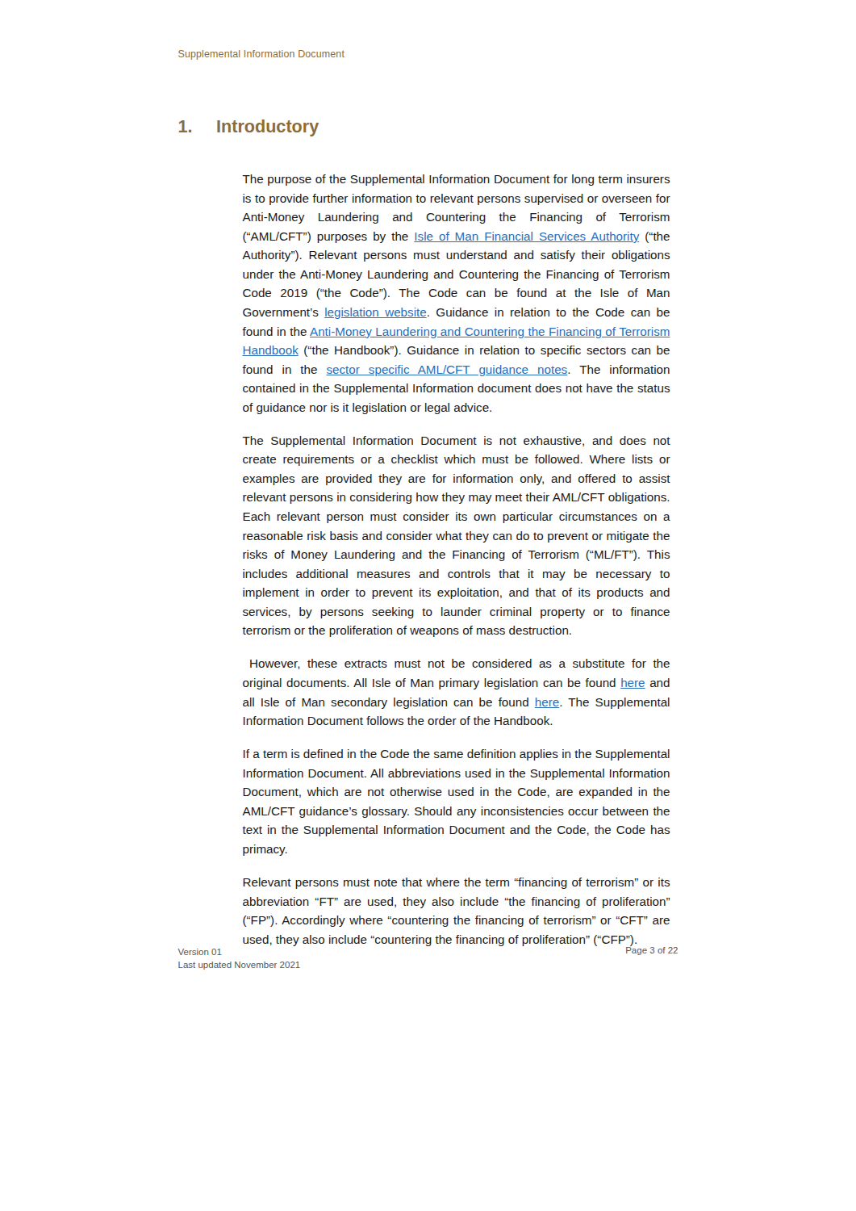Supplemental Information Document
1. Introductory
The purpose of the Supplemental Information Document for long term insurers is to provide further information to relevant persons supervised or overseen for Anti-Money Laundering and Countering the Financing of Terrorism (“AML/CFT”) purposes by the Isle of Man Financial Services Authority (“the Authority”). Relevant persons must understand and satisfy their obligations under the Anti-Money Laundering and Countering the Financing of Terrorism Code 2019 (“the Code”). The Code can be found at the Isle of Man Government’s legislation website. Guidance in relation to the Code can be found in the Anti-Money Laundering and Countering the Financing of Terrorism Handbook (“the Handbook”). Guidance in relation to specific sectors can be found in the sector specific AML/CFT guidance notes. The information contained in the Supplemental Information document does not have the status of guidance nor is it legislation or legal advice.
The Supplemental Information Document is not exhaustive, and does not create requirements or a checklist which must be followed. Where lists or examples are provided they are for information only, and offered to assist relevant persons in considering how they may meet their AML/CFT obligations. Each relevant person must consider its own particular circumstances on a reasonable risk basis and consider what they can do to prevent or mitigate the risks of Money Laundering and the Financing of Terrorism (“ML/FT”). This includes additional measures and controls that it may be necessary to implement in order to prevent its exploitation, and that of its products and services, by persons seeking to launder criminal property or to finance terrorism or the proliferation of weapons of mass destruction.
However, these extracts must not be considered as a substitute for the original documents. All Isle of Man primary legislation can be found here and all Isle of Man secondary legislation can be found here. The Supplemental Information Document follows the order of the Handbook.
If a term is defined in the Code the same definition applies in the Supplemental Information Document. All abbreviations used in the Supplemental Information Document, which are not otherwise used in the Code, are expanded in the AML/CFT guidance’s glossary. Should any inconsistencies occur between the text in the Supplemental Information Document and the Code, the Code has primacy.
Relevant persons must note that where the term “financing of terrorism” or its abbreviation “FT” are used, they also include “the financing of proliferation” (“FP”). Accordingly where “countering the financing of terrorism” or “CFT” are used, they also include “countering the financing of proliferation” (“CFP”).
Version 01
Last updated November 2021
Page 3 of 22